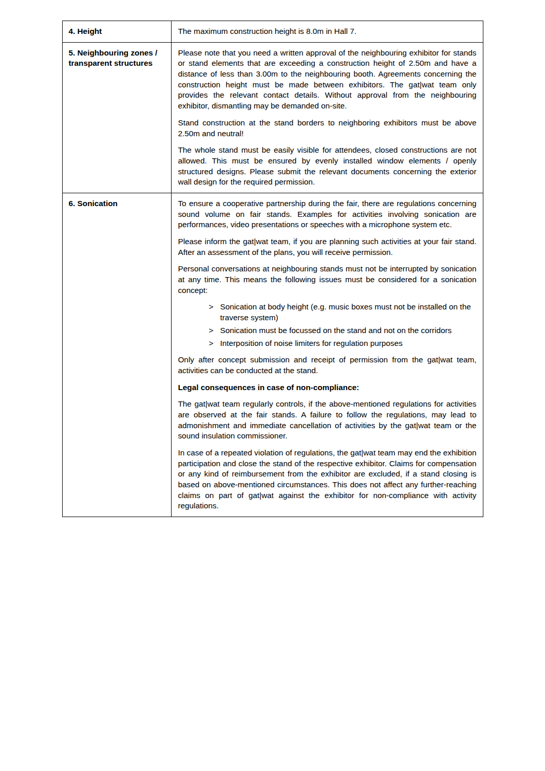| 4. Height | The maximum construction height is 8.0m in Hall 7. |
| 5. Neighbouring zones / transparent structures | Please note that you need a written approval of the neighbouring exhibitor for stands or stand elements that are exceeding a construction height of 2.50m and have a distance of less than 3.00m to the neighbouring booth. Agreements concerning the construction height must be made between exhibitors. The gat/wat team only provides the relevant contact details. Without approval from the neighbouring exhibitor, dismantling may be demanded on-site. Stand construction at the stand borders to neighboring exhibitors must be above 2.50m and neutral! The whole stand must be easily visible for attendees, closed constructions are not allowed. This must be ensured by evenly installed window elements / openly structured designs. Please submit the relevant documents concerning the exterior wall design for the required permission. |
| 6. Sonication | To ensure a cooperative partnership during the fair, there are regulations concerning sound volume on fair stands. Examples for activities involving sonication are performances, video presentations or speeches with a microphone system etc. Please inform the gat/wat team, if you are planning such activities at your fair stand. After an assessment of the plans, you will receive permission. Personal conversations at neighbouring stands must not be interrupted by sonication at any time. This means the following issues must be considered for a sonication concept: Sonication at body height (e.g. music boxes must not be installed on the traverse system) Sonication must be focussed on the stand and not on the corridors Interposition of noise limiters for regulation purposes Only after concept submission and receipt of permission from the gat/wat team, activities can be conducted at the stand. Legal consequences in case of non-compliance: The gat/wat team regularly controls, if the above-mentioned regulations for activities are observed at the fair stands. A failure to follow the regulations, may lead to admonishment and immediate cancellation of activities by the gat/wat team or the sound insulation commissioner. In case of a repeated violation of regulations, the gat/wat team may end the exhibition participation and close the stand of the respective exhibitor. Claims for compensation or any kind of reimbursement from the exhibitor are excluded, if a stand closing is based on above-mentioned circumstances. This does not affect any further-reaching claims on part of gat/wat against the exhibitor for non-compliance with activity regulations. |